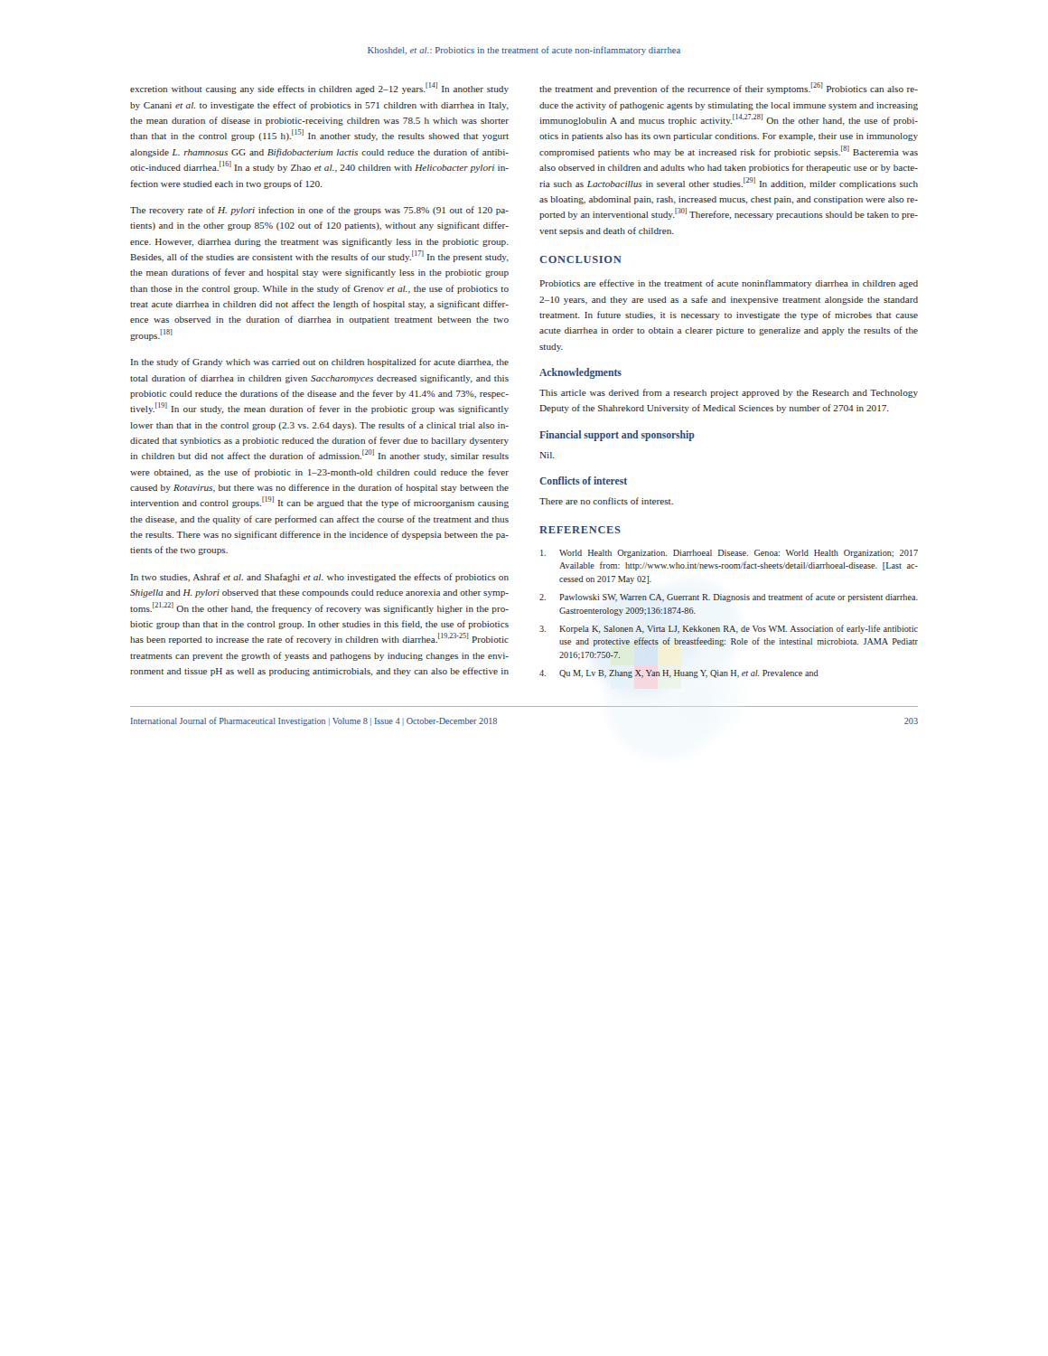Khoshdel, et al.: Probiotics in the treatment of acute non-inflammatory diarrhea
excretion without causing any side effects in children aged 2–12 years.[14] In another study by Canani et al. to investigate the effect of probiotics in 571 children with diarrhea in Italy, the mean duration of disease in probiotic-receiving children was 78.5 h which was shorter than that in the control group (115 h).[15] In another study, the results showed that yogurt alongside L. rhamnosus GG and Bifidobacterium lactis could reduce the duration of antibiotic-induced diarrhea.[16] In a study by Zhao et al., 240 children with Helicobacter pylori infection were studied each in two groups of 120.
The recovery rate of H. pylori infection in one of the groups was 75.8% (91 out of 120 patients) and in the other group 85% (102 out of 120 patients), without any significant difference. However, diarrhea during the treatment was significantly less in the probiotic group. Besides, all of the studies are consistent with the results of our study.[17] In the present study, the mean durations of fever and hospital stay were significantly less in the probiotic group than those in the control group. While in the study of Grenov et al., the use of probiotics to treat acute diarrhea in children did not affect the length of hospital stay, a significant difference was observed in the duration of diarrhea in outpatient treatment between the two groups.[18]
In the study of Grandy which was carried out on children hospitalized for acute diarrhea, the total duration of diarrhea in children given Saccharomyces decreased significantly, and this probiotic could reduce the durations of the disease and the fever by 41.4% and 73%, respectively.[19] In our study, the mean duration of fever in the probiotic group was significantly lower than that in the control group (2.3 vs. 2.64 days). The results of a clinical trial also indicated that synbiotics as a probiotic reduced the duration of fever due to bacillary dysentery in children but did not affect the duration of admission.[20] In another study, similar results were obtained, as the use of probiotic in 1–23-month-old children could reduce the fever caused by Rotavirus, but there was no difference in the duration of hospital stay between the intervention and control groups.[19] It can be argued that the type of microorganism causing the disease, and the quality of care performed can affect the course of the treatment and thus the results. There was no significant difference in the incidence of dyspepsia between the patients of the two groups.
In two studies, Ashraf et al. and Shafaghi et al. who investigated the effects of probiotics on Shigella and H. pylori observed that these compounds could reduce anorexia and other symptoms.[21,22] On the other hand, the frequency of recovery was significantly higher in the probiotic group than that in the control group. In other studies in this field, the use of probiotics has been reported to increase the rate of recovery in children with diarrhea.[19,23-25] Probiotic treatments can prevent the growth of yeasts and pathogens by inducing changes in the environment and tissue pH as well as producing antimicrobials, and they can also be effective in the treatment and prevention of the recurrence of their symptoms.[26] Probiotics can also reduce the activity of pathogenic agents by stimulating the local immune system and increasing immunoglobulin A and mucus trophic activity.[14,27,28] On the other hand, the use of probiotics in patients also has its own particular conditions. For example, their use in immunology compromised patients who may be at increased risk for probiotic sepsis.[8] Bacteremia was also observed in children and adults who had taken probiotics for therapeutic use or by bacteria such as Lactobacillus in several other studies.[29] In addition, milder complications such as bloating, abdominal pain, rash, increased mucus, chest pain, and constipation were also reported by an interventional study.[30] Therefore, necessary precautions should be taken to prevent sepsis and death of children.
CONCLUSION
Probiotics are effective in the treatment of acute noninflammatory diarrhea in children aged 2–10 years, and they are used as a safe and inexpensive treatment alongside the standard treatment. In future studies, it is necessary to investigate the type of microbes that cause acute diarrhea in order to obtain a clearer picture to generalize and apply the results of the study.
Acknowledgments
This article was derived from a research project approved by the Research and Technology Deputy of the Shahrekord University of Medical Sciences by number of 2704 in 2017.
Financial support and sponsorship
Nil.
Conflicts of interest
There are no conflicts of interest.
REFERENCES
1. World Health Organization. Diarrhoeal Disease. Genoa: World Health Organization; 2017 Available from: http://www.who.int/news-room/fact-sheets/detail/diarrhoeal-disease. [Last accessed on 2017 May 02].
2. Pawlowski SW, Warren CA, Guerrant R. Diagnosis and treatment of acute or persistent diarrhea. Gastroenterology 2009;136:1874-86.
3. Korpela K, Salonen A, Virta LJ, Kekkonen RA, de Vos WM. Association of early-life antibiotic use and protective effects of breastfeeding: Role of the intestinal microbiota. JAMA Pediatr 2016;170:750-7.
4. Qu M, Lv B, Zhang X, Yan H, Huang Y, Qian H, et al. Prevalence and
International Journal of Pharmaceutical Investigation | Volume 8 | Issue 4 | October-December 2018
203